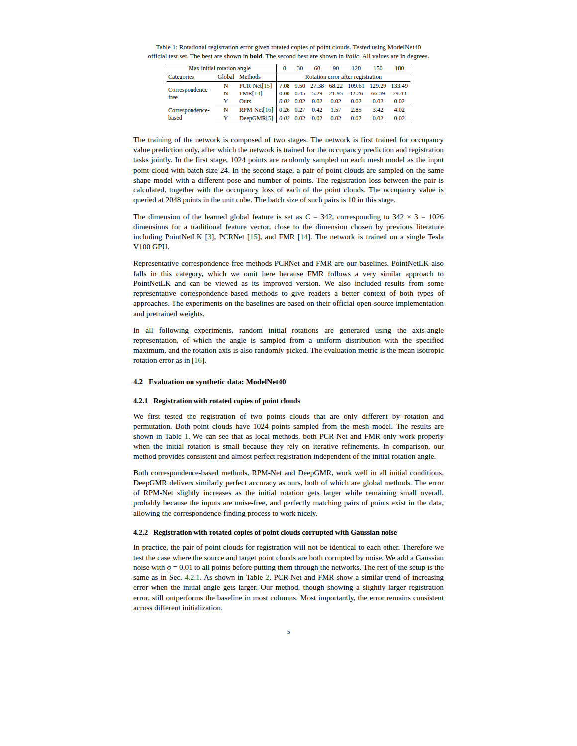Table 1: Rotational registration error given rotated copies of point clouds. Tested using ModelNet40 official test set. The best are shown in bold. The second best are shown in italic. All values are in degrees.
| Max initial rotation angle | 0 | 30 | 60 | 90 | 120 | 150 | 180 |
| Categories | Global | Methods | Rotation error after registration |
| Correspondence- free | N | PCR-Net[ 15 ] | 7.08 | 9.50 | 27.38 | 68.22 | 109.61 | 129.29 | 133.49 |
| N | FMR[ 14 ] | 0.00 | 0.45 | 5.29 | 21.95 | 42.26 | 66.39 | 79.43 |
| Y | Ours | 0.02 | 0.02 | 0.02 | 0.02 | 0.02 | 0.02 | 0.02 |
| Correspondence- based | N | RPM-Net[ 16 ] | 0.26 | 0.27 | 0.42 | 1.57 | 2.85 | 3.42 | 4.02 |
| Y | DeepGMR[ 5 ] | 0.02 | 0.02 | 0.02 | 0.02 | 0.02 | 0.02 | 0.02 |
The training of the network is composed of two stages. The network is first trained for occupancy value prediction only, after which the network is trained for the occupancy prediction and registration tasks jointly. In the first stage, 1024 points are randomly sampled on each mesh model as the input point cloud with batch size 24. In the second stage, a pair of point clouds are sampled on the same shape model with a different pose and number of points. The registration loss between the pair is calculated, together with the occupancy loss of each of the point clouds. The occupancy value is queried at 2048 points in the unit cube. The batch size of such pairs is 10 in this stage.
The dimension of the learned global feature is set as C = 342, corresponding to 342 × 3 = 1026 dimensions for a traditional feature vector, close to the dimension chosen by previous literature including PointNetLK [3], PCRNet [15], and FMR [14]. The network is trained on a single Tesla V100 GPU.
Representative correspondence-free methods PCRNet and FMR are our baselines. PointNetLK also falls in this category, which we omit here because FMR follows a very similar approach to PointNetLK and can be viewed as its improved version. We also included results from some representative correspondence-based methods to give readers a better context of both types of approaches. The experiments on the baselines are based on their official open-source implementation and pretrained weights.
In all following experiments, random initial rotations are generated using the axis-angle representation, of which the angle is sampled from a uniform distribution with the specified maximum, and the rotation axis is also randomly picked. The evaluation metric is the mean isotropic rotation error as in [16].
4.2 Evaluation on synthetic data: ModelNet40
4.2.1 Registration with rotated copies of point clouds
We first tested the registration of two points clouds that are only different by rotation and permutation. Both point clouds have 1024 points sampled from the mesh model. The results are shown in Table 1. We can see that as local methods, both PCR-Net and FMR only work properly when the initial rotation is small because they rely on iterative refinements. In comparison, our method provides consistent and almost perfect registration independent of the initial rotation angle.
Both correspondence-based methods, RPM-Net and DeepGMR, work well in all initial conditions. DeepGMR delivers similarly perfect accuracy as ours, both of which are global methods. The error of RPM-Net slightly increases as the initial rotation gets larger while remaining small overall, probably because the inputs are noise-free, and perfectly matching pairs of points exist in the data, allowing the correspondence-finding process to work nicely.
4.2.2 Registration with rotated copies of point clouds corrupted with Gaussian noise
In practice, the pair of point clouds for registration will not be identical to each other. Therefore we test the case where the source and target point clouds are both corrupted by noise. We add a Gaussian noise with σ = 0.01 to all points before putting them through the networks. The rest of the setup is the same as in Sec. 4.2.1. As shown in Table 2, PCR-Net and FMR show a similar trend of increasing error when the initial angle gets larger. Our method, though showing a slightly larger registration error, still outperforms the baseline in most columns. Most importantly, the error remains consistent across different initialization.
5